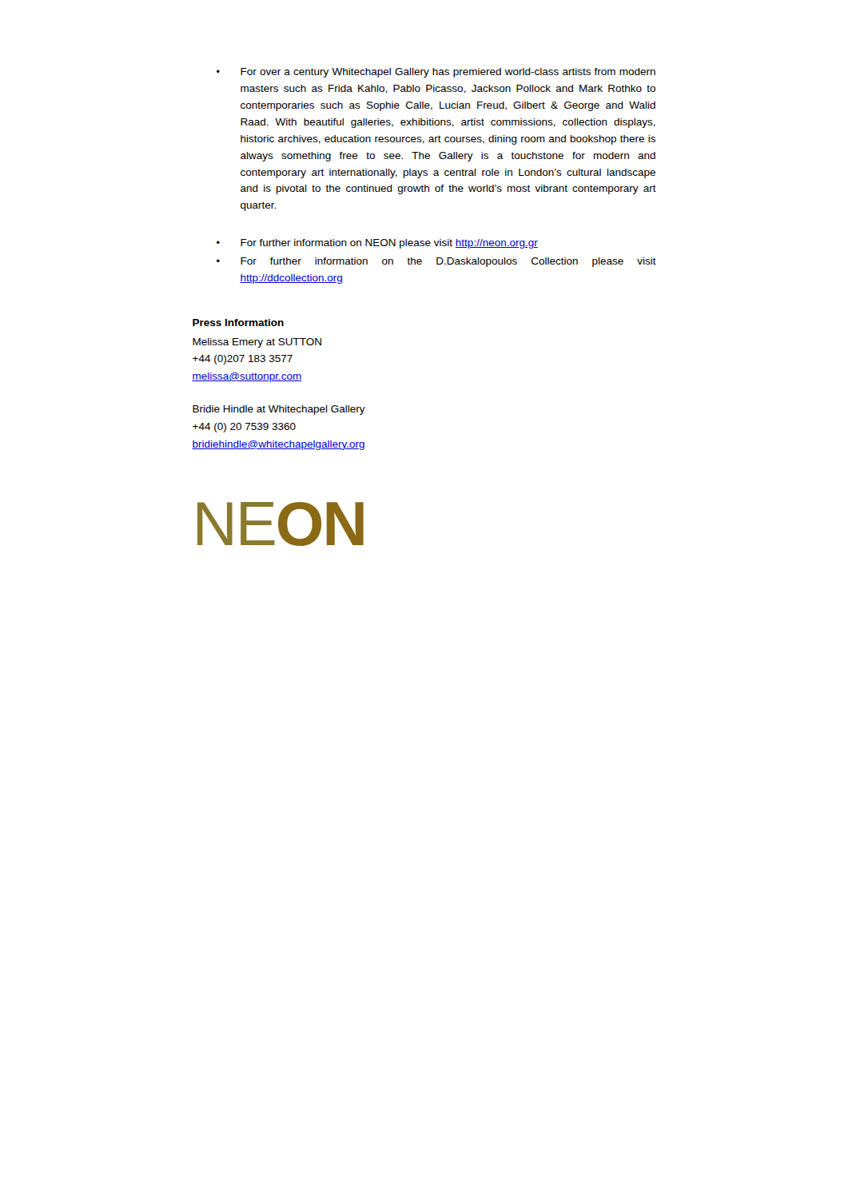For over a century Whitechapel Gallery has premiered world-class artists from modern masters such as Frida Kahlo, Pablo Picasso, Jackson Pollock and Mark Rothko to contemporaries such as Sophie Calle, Lucian Freud, Gilbert & George and Walid Raad. With beautiful galleries, exhibitions, artist commissions, collection displays, historic archives, education resources, art courses, dining room and bookshop there is always something free to see. The Gallery is a touchstone for modern and contemporary art internationally, plays a central role in London’s cultural landscape and is pivotal to the continued growth of the world’s most vibrant contemporary art quarter.
For further information on NEON please visit http://neon.org.gr
For further information on the D.Daskalopoulos Collection please visit http://ddcollection.org
Press Information
Melissa Emery at SUTTON
+44 (0)207 183 3577
melissa@suttonpr.com
Bridie Hindle at Whitechapel Gallery
+44 (0) 20 7539 3360
bridiehindle@whitechapelgallery.org
NE ON